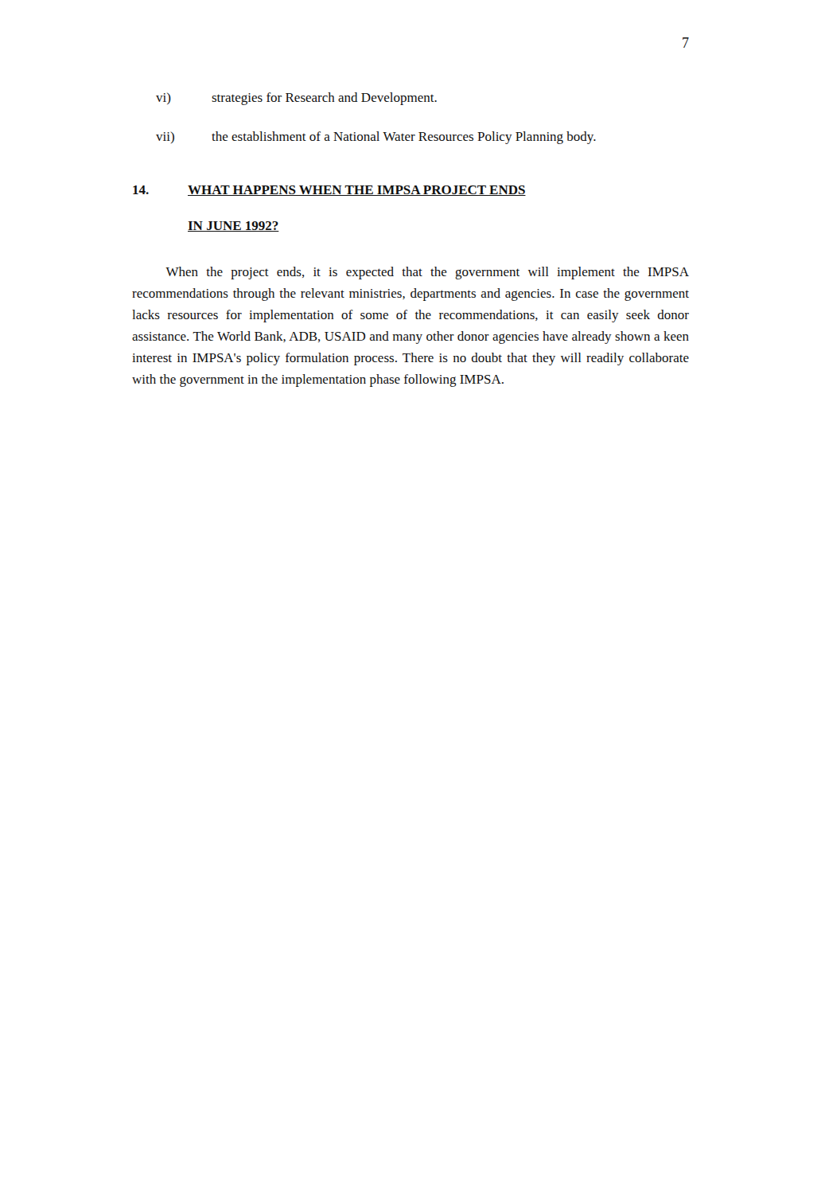7
vi) strategies for Research and Development.
vii) the establishment of a National Water Resources Policy Planning body.
14. WHAT HAPPENS WHEN THE IMPSA PROJECT ENDS
IN JUNE 1992?
When the project ends, it is expected that the government will implement the IMPSA recommendations through the relevant ministries, departments and agencies. In case the government lacks resources for implementation of some of the recommendations, it can easily seek donor assistance. The World Bank, ADB, USAID and many other donor agencies have already shown a keen interest in IMPSA's policy formulation process. There is no doubt that they will readily collaborate with the government in the implementation phase following IMPSA.